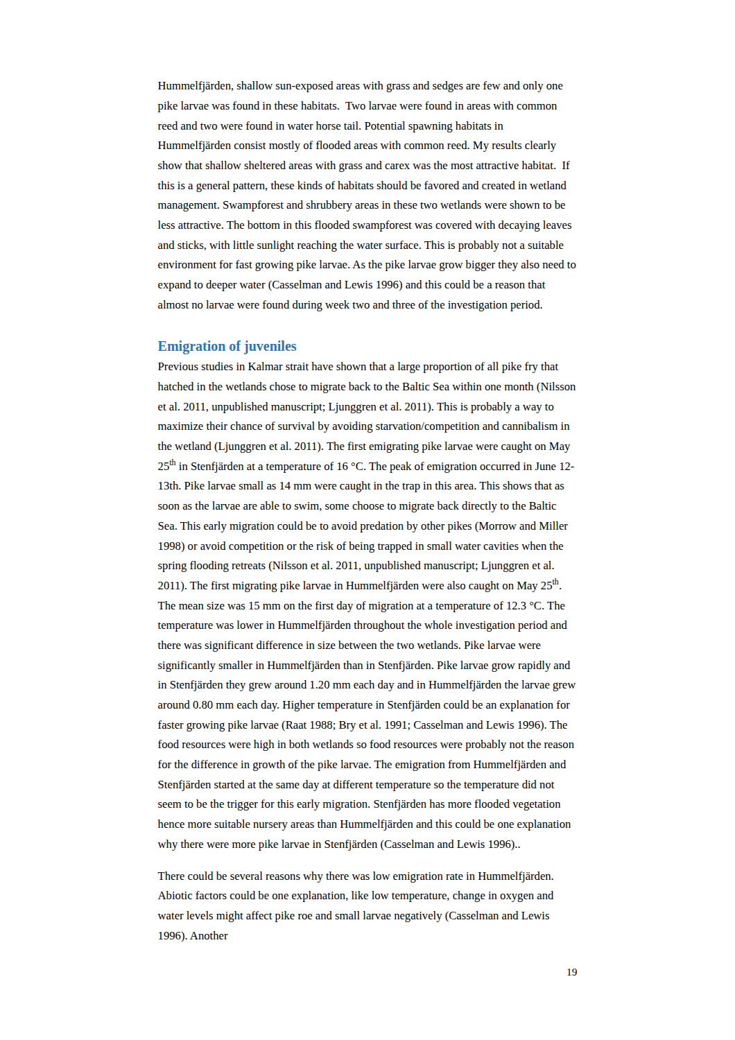Hummelfjärden, shallow sun-exposed areas with grass and sedges are few and only one pike larvae was found in these habitats. Two larvae were found in areas with common reed and two were found in water horse tail. Potential spawning habitats in Hummelfjärden consist mostly of flooded areas with common reed. My results clearly show that shallow sheltered areas with grass and carex was the most attractive habitat. If this is a general pattern, these kinds of habitats should be favored and created in wetland management. Swampforest and shrubbery areas in these two wetlands were shown to be less attractive. The bottom in this flooded swampforest was covered with decaying leaves and sticks, with little sunlight reaching the water surface. This is probably not a suitable environment for fast growing pike larvae. As the pike larvae grow bigger they also need to expand to deeper water (Casselman and Lewis 1996) and this could be a reason that almost no larvae were found during week two and three of the investigation period.
Emigration of juveniles
Previous studies in Kalmar strait have shown that a large proportion of all pike fry that hatched in the wetlands chose to migrate back to the Baltic Sea within one month (Nilsson et al. 2011, unpublished manuscript; Ljunggren et al. 2011). This is probably a way to maximize their chance of survival by avoiding starvation/competition and cannibalism in the wetland (Ljunggren et al. 2011). The first emigrating pike larvae were caught on May 25th in Stenfjärden at a temperature of 16 °C. The peak of emigration occurred in June 12-13th. Pike larvae small as 14 mm were caught in the trap in this area. This shows that as soon as the larvae are able to swim, some choose to migrate back directly to the Baltic Sea. This early migration could be to avoid predation by other pikes (Morrow and Miller 1998) or avoid competition or the risk of being trapped in small water cavities when the spring flooding retreats (Nilsson et al. 2011, unpublished manuscript; Ljunggren et al. 2011). The first migrating pike larvae in Hummelfjärden were also caught on May 25th. The mean size was 15 mm on the first day of migration at a temperature of 12.3 °C. The temperature was lower in Hummelfjärden throughout the whole investigation period and there was significant difference in size between the two wetlands. Pike larvae were significantly smaller in Hummelfjärden than in Stenfjärden. Pike larvae grow rapidly and in Stenfjärden they grew around 1.20 mm each day and in Hummelfjärden the larvae grew around 0.80 mm each day. Higher temperature in Stenfjärden could be an explanation for faster growing pike larvae (Raat 1988; Bry et al. 1991; Casselman and Lewis 1996). The food resources were high in both wetlands so food resources were probably not the reason for the difference in growth of the pike larvae. The emigration from Hummelfjärden and Stenfjärden started at the same day at different temperature so the temperature did not seem to be the trigger for this early migration. Stenfjärden has more flooded vegetation hence more suitable nursery areas than Hummelfjärden and this could be one explanation why there were more pike larvae in Stenfjärden (Casselman and Lewis 1996)..
There could be several reasons why there was low emigration rate in Hummelfjärden. Abiotic factors could be one explanation, like low temperature, change in oxygen and water levels might affect pike roe and small larvae negatively (Casselman and Lewis 1996). Another
19